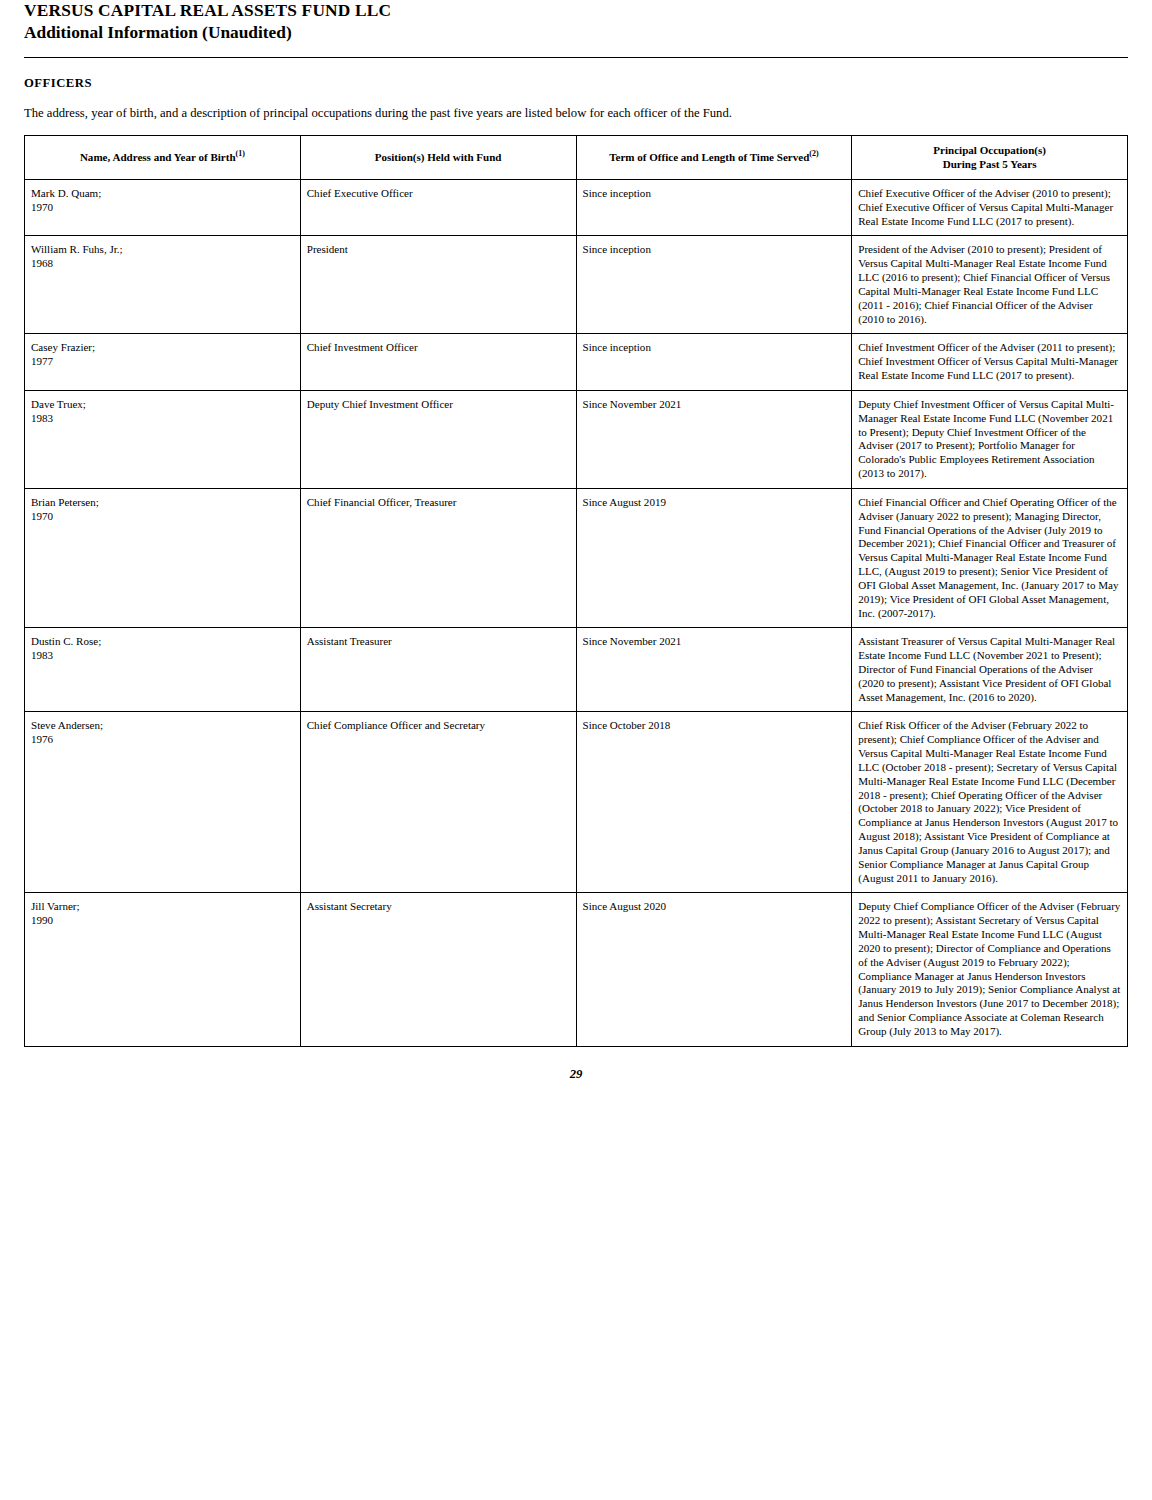VERSUS CAPITAL REAL ASSETS FUND LLC
Additional Information (Unaudited)
OFFICERS
The address, year of birth, and a description of principal occupations during the past five years are listed below for each officer of the Fund.
| Name, Address and Year of Birth (1) | Position(s) Held with Fund | Term of Office and Length of Time Served (2) | Principal Occupation(s) During Past 5 Years |
| --- | --- | --- | --- |
| Mark D. Quam; 1970 | Chief Executive Officer | Since inception | Chief Executive Officer of the Adviser (2010 to present); Chief Executive Officer of Versus Capital Multi-Manager Real Estate Income Fund LLC (2017 to present). |
| William R. Fuhs, Jr.; 1968 | President | Since inception | President of the Adviser (2010 to present); President of Versus Capital Multi-Manager Real Estate Income Fund LLC (2016 to present); Chief Financial Officer of Versus Capital Multi-Manager Real Estate Income Fund LLC (2011 - 2016); Chief Financial Officer of the Adviser (2010 to 2016). |
| Casey Frazier; 1977 | Chief Investment Officer | Since inception | Chief Investment Officer of the Adviser (2011 to present); Chief Investment Officer of Versus Capital Multi-Manager Real Estate Income Fund LLC (2017 to present). |
| Dave Truex; 1983 | Deputy Chief Investment Officer | Since November 2021 | Deputy Chief Investment Officer of Versus Capital Multi-Manager Real Estate Income Fund LLC (November 2021 to Present); Deputy Chief Investment Officer of the Adviser (2017 to Present); Portfolio Manager for Colorado's Public Employees Retirement Association (2013 to 2017). |
| Brian Petersen; 1970 | Chief Financial Officer, Treasurer | Since August 2019 | Chief Financial Officer and Chief Operating Officer of the Adviser (January 2022 to present); Managing Director, Fund Financial Operations of the Adviser (July 2019 to December 2021); Chief Financial Officer and Treasurer of Versus Capital Multi-Manager Real Estate Income Fund LLC, (August 2019 to present); Senior Vice President of OFI Global Asset Management, Inc. (January 2017 to May 2019); Vice President of OFI Global Asset Management, Inc. (2007-2017). |
| Dustin C. Rose; 1983 | Assistant Treasurer | Since November 2021 | Assistant Treasurer of Versus Capital Multi-Manager Real Estate Income Fund LLC (November 2021 to Present); Director of Fund Financial Operations of the Adviser (2020 to present); Assistant Vice President of OFI Global Asset Management, Inc. (2016 to 2020). |
| Steve Andersen; 1976 | Chief Compliance Officer and Secretary | Since October 2018 | Chief Risk Officer of the Adviser (February 2022 to present); Chief Compliance Officer of the Adviser and Versus Capital Multi-Manager Real Estate Income Fund LLC (October 2018 - present); Secretary of Versus Capital Multi-Manager Real Estate Income Fund LLC (December 2018 - present); Chief Operating Officer of the Adviser (October 2018 to January 2022); Vice President of Compliance at Janus Henderson Investors (August 2017 to August 2018); Assistant Vice President of Compliance at Janus Capital Group (January 2016 to August 2017); and Senior Compliance Manager at Janus Capital Group (August 2011 to January 2016). |
| Jill Varner; 1990 | Assistant Secretary | Since August 2020 | Deputy Chief Compliance Officer of the Adviser (February 2022 to present); Assistant Secretary of Versus Capital Multi-Manager Real Estate Income Fund LLC (August 2020 to present); Director of Compliance and Operations of the Adviser (August 2019 to February 2022); Compliance Manager at Janus Henderson Investors (January 2019 to July 2019); Senior Compliance Analyst at Janus Henderson Investors (June 2017 to December 2018); and Senior Compliance Associate at Coleman Research Group (July 2013 to May 2017). |
29